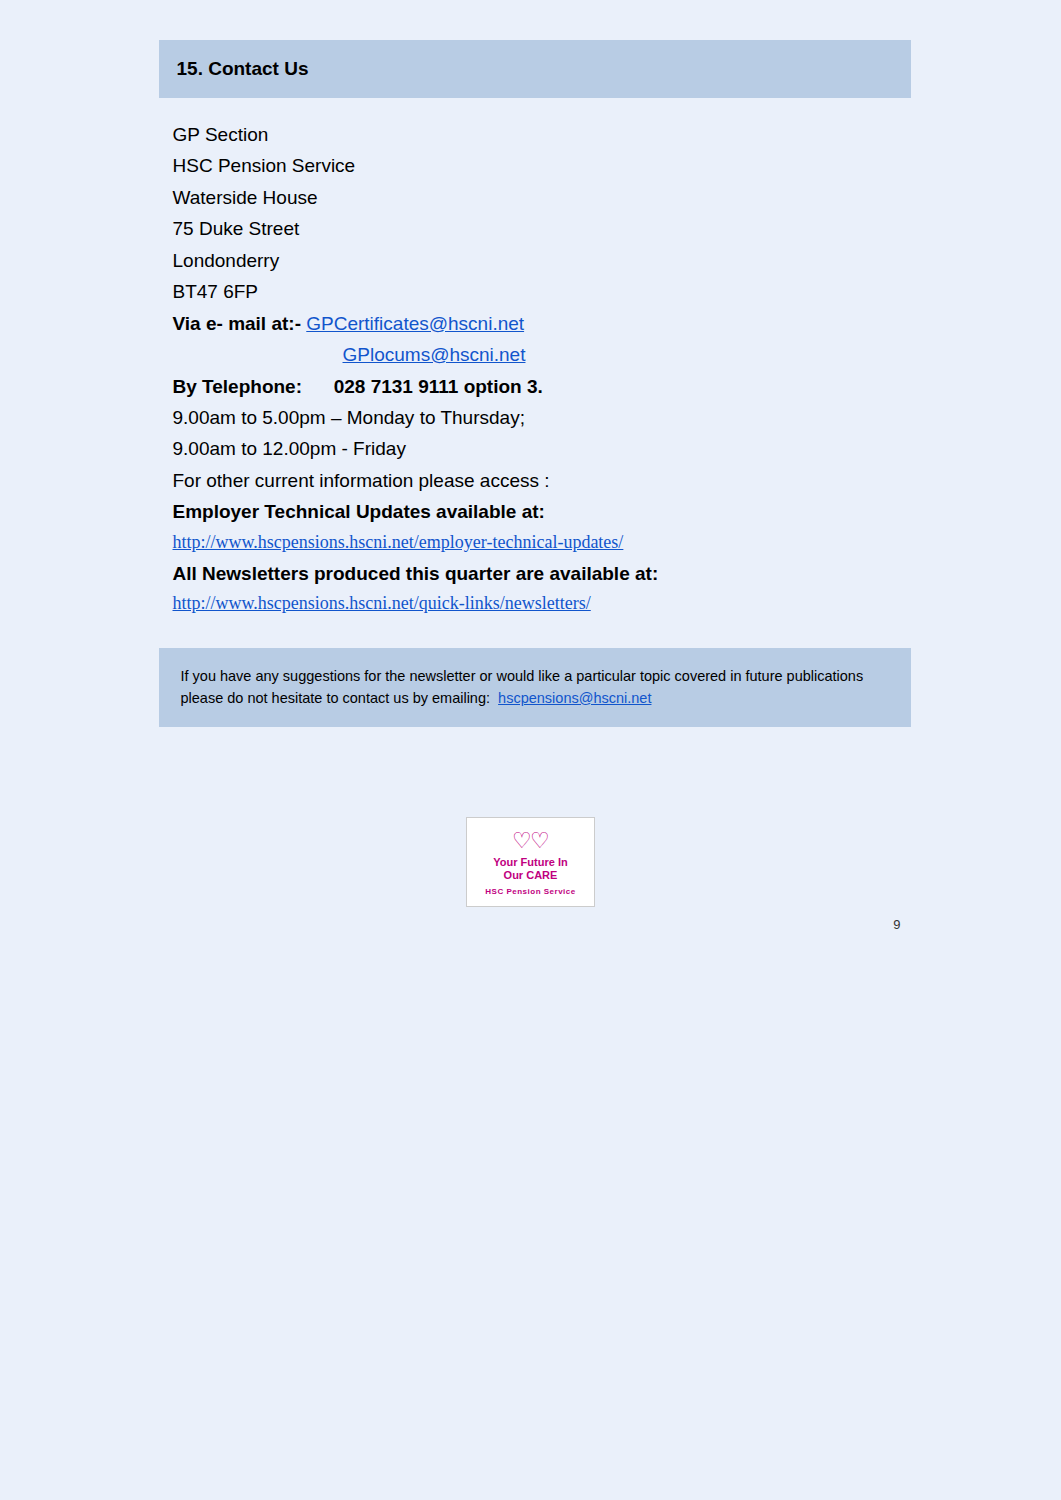15. Contact Us
GP Section
HSC Pension Service
Waterside House
75 Duke Street
Londonderry
BT47 6FP
Via e- mail at:- GPCertificates@hscni.net
GPlocums@hscni.net
By Telephone: 028 7131 9111 option 3.
9.00am to 5.00pm – Monday to Thursday;
9.00am to 12.00pm - Friday
For other current information please access :
Employer Technical Updates available at:
http://www.hscpensions.hscni.net/employer-technical-updates/
All Newsletters produced this quarter are available at:
http://www.hscpensions.hscni.net/quick-links/newsletters/
If you have any suggestions for the newsletter or would like a particular topic covered in future publications please do not hesitate to contact us by emailing: hscpensions@hscni.net
♡♡
Your Future In
Our CARE
HSC Pension Service
9